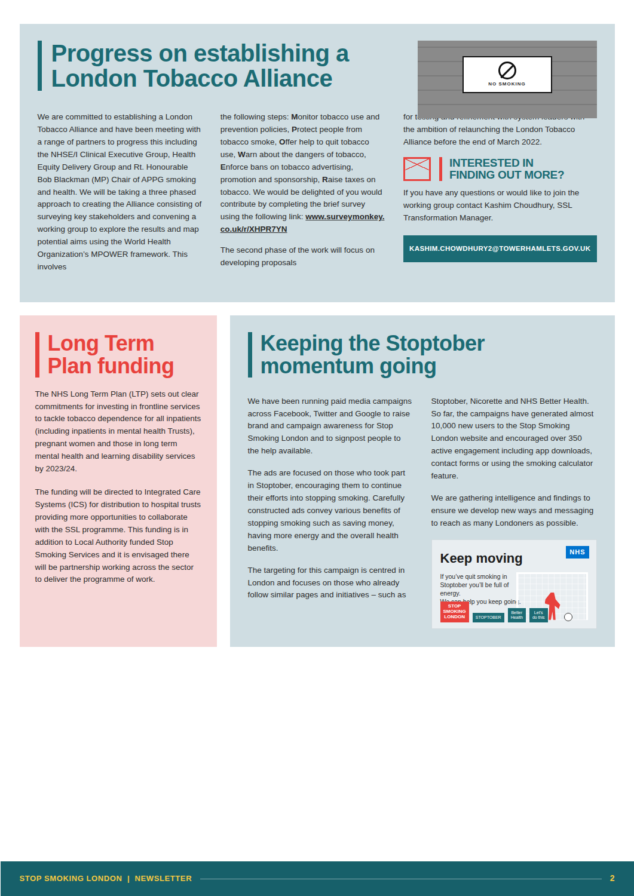NO SMOKING
Progress on establishing a
London Tobacco Alliance
We are committed to establishing a London Tobacco Alliance and have been meeting with a range of partners to progress this including the NHSE/I Clinical Executive Group, Health Equity Delivery Group and Rt. Honourable Bob Blackman (MP) Chair of APPG smoking and health. We will be taking a three phased approach to creating the Alliance consisting of surveying key stakeholders and convening a working group to explore the results and map potential aims using the World Health Organization’s MPOWER framework. This involves
the following steps: Monitor tobacco use and prevention policies, Protect people from tobacco smoke, Offer help to quit tobacco use, Warn about the dangers of tobacco, Enforce bans on tobacco advertising, promotion and sponsorship, Raise taxes on tobacco. We would be delighted of you would contribute by completing the brief survey using the following link: www.surveymonkey.co.uk/r/XHPR7YN
The second phase of the work will focus on developing proposals
for testing and refinement with system leaders with the ambition of relaunching the London Tobacco Alliance before the end of March 2022.
INTERESTED IN
FINDING OUT MORE?
If you have any questions or would like to join the working group contact Kashim Choudhury, SSL Transformation Manager.
KASHIM.CHOWDHURY2@TOWERHAMLETS.GOV.UK
Long Term
Plan funding
The NHS Long Term Plan (LTP) sets out clear commitments for investing in frontline services to tackle tobacco dependence for all inpatients (including inpatients in mental health Trusts), pregnant women and those in long term mental health and learning disability services by 2023/24.
The funding will be directed to Integrated Care Systems (ICS) for distribution to hospital trusts providing more opportunities to collaborate with the SSL programme. This funding is in addition to Local Authority funded Stop Smoking Services and it is envisaged there will be partnership working across the sector to deliver the programme of work.
Keeping the Stoptober
momentum going
We have been running paid media campaigns across Facebook, Twitter and Google to raise brand and campaign awareness for Stop Smoking London and to signpost people to the help available.
The ads are focused on those who took part in Stoptober, encouraging them to continue their efforts into stopping smoking. Carefully constructed ads convey various benefits of stopping smoking such as saving money, having more energy and the overall health benefits.
The targeting for this campaign is centred in London and focuses on those who already follow similar pages and initiatives – such as
Stoptober, Nicorette and NHS Better Health. So far, the campaigns have generated almost 10,000 new users to the Stop Smoking London website and encouraged over 350 active engagement including app downloads, contact forms or using the smoking calculator feature.
We are gathering intelligence and findings to ensure we develop new ways and messaging to reach as many Londoners as possible.
NHS
Keep moving
If you’ve quit smoking in Stoptober you’ll be full of energy.
We can help you keep going.
STOP
SMOKING
LONDON
STOPTOBER
Better
Health
Let’s
do this
STOP SMOKING LONDON | NEWSLETTER
2